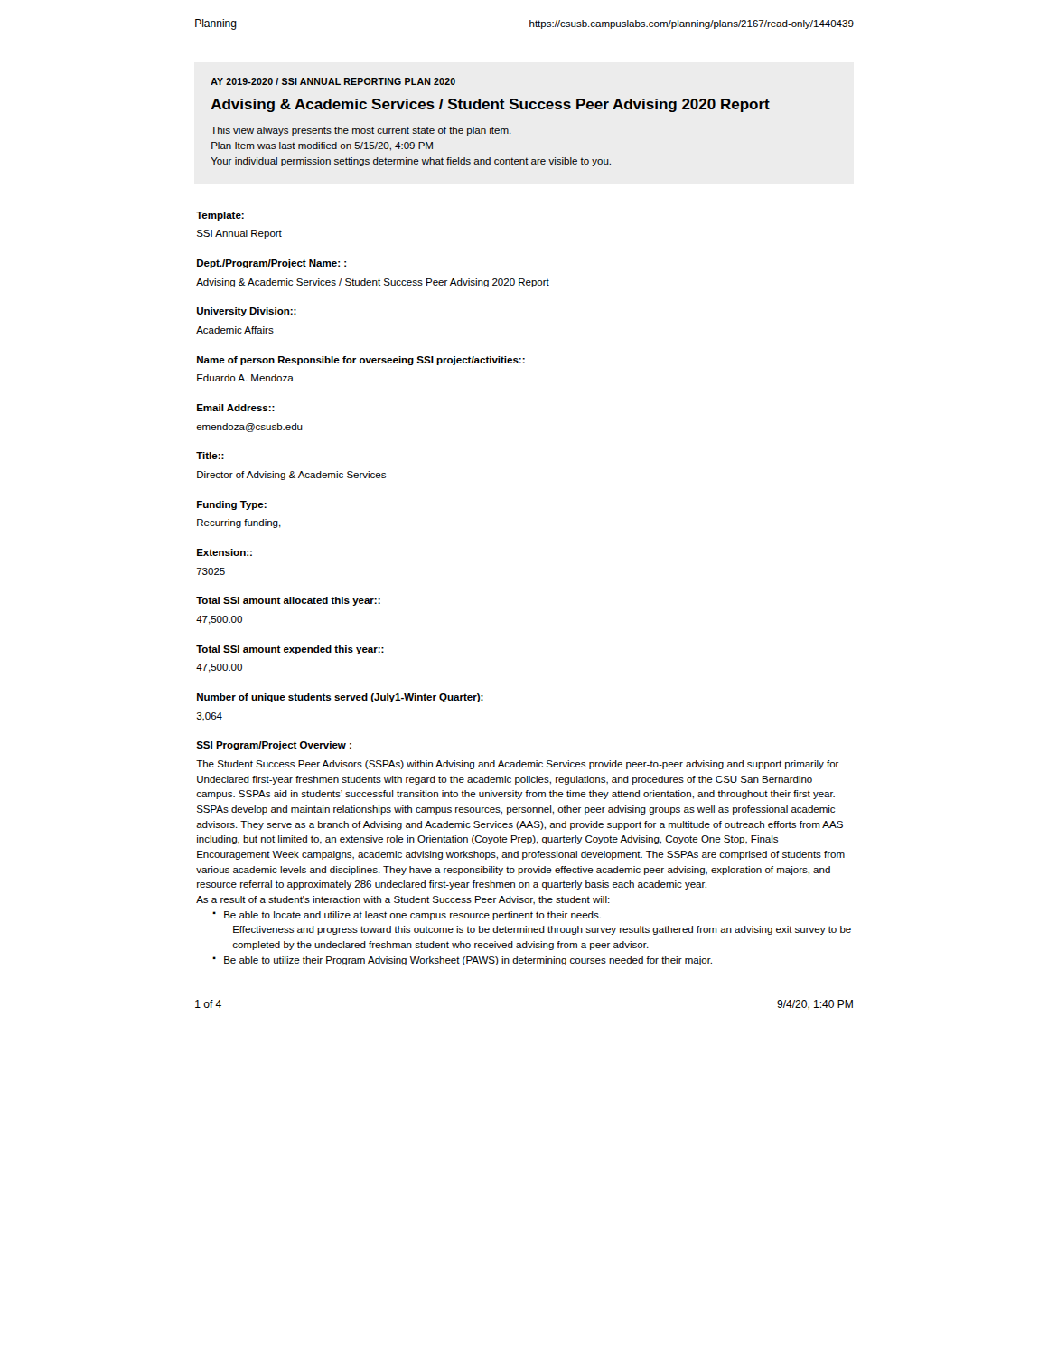Planning
https://csusb.campuslabs.com/planning/plans/2167/read-only/1440439
AY 2019-2020 / SSI ANNUAL REPORTING PLAN 2020
Advising & Academic Services / Student Success Peer Advising 2020 Report
This view always presents the most current state of the plan item.
Plan Item was last modified on 5/15/20, 4:09 PM
Your individual permission settings determine what fields and content are visible to you.
Template:
SSI Annual Report
Dept./Program/Project Name: :
Advising & Academic Services / Student Success Peer Advising 2020 Report
University Division::
Academic Affairs
Name of person Responsible for overseeing SSI project/activities::
Eduardo A. Mendoza
Email Address::
emendoza@csusb.edu
Title::
Director of Advising & Academic Services
Funding Type:
Recurring funding,
Extension::
73025
Total SSI amount allocated this year::
47,500.00
Total SSI amount expended this year::
47,500.00
Number of unique students served (July1-Winter Quarter):
3,064
SSI Program/Project Overview :
The Student Success Peer Advisors (SSPAs) within Advising and Academic Services provide peer-to-peer advising and support primarily for Undeclared first-year freshmen students with regard to the academic policies, regulations, and procedures of the CSU San Bernardino campus. SSPAs aid in students’ successful transition into the university from the time they attend orientation, and throughout their first year.
SSPAs develop and maintain relationships with campus resources, personnel, other peer advising groups as well as professional academic advisors. They serve as a branch of Advising and Academic Services (AAS), and provide support for a multitude of outreach efforts from AAS including, but not limited to, an extensive role in Orientation (Coyote Prep), quarterly Coyote Advising, Coyote One Stop, Finals Encouragement Week campaigns, academic advising workshops, and professional development. The SSPAs are comprised of students from various academic levels and disciplines. They have a responsibility to provide effective academic peer advising, exploration of majors, and resource referral to approximately 286 undeclared first-year freshmen on a quarterly basis each academic year.
As a result of a student's interaction with a Student Success Peer Advisor, the student will:
Be able to locate and utilize at least one campus resource pertinent to their needs.
Effectiveness and progress toward this outcome is to be determined through survey results gathered from an advising exit survey to be completed by the undeclared freshman student who received advising from a peer advisor.
Be able to utilize their Program Advising Worksheet (PAWS) in determining courses needed for their major.
1 of 4
9/4/20, 1:40 PM